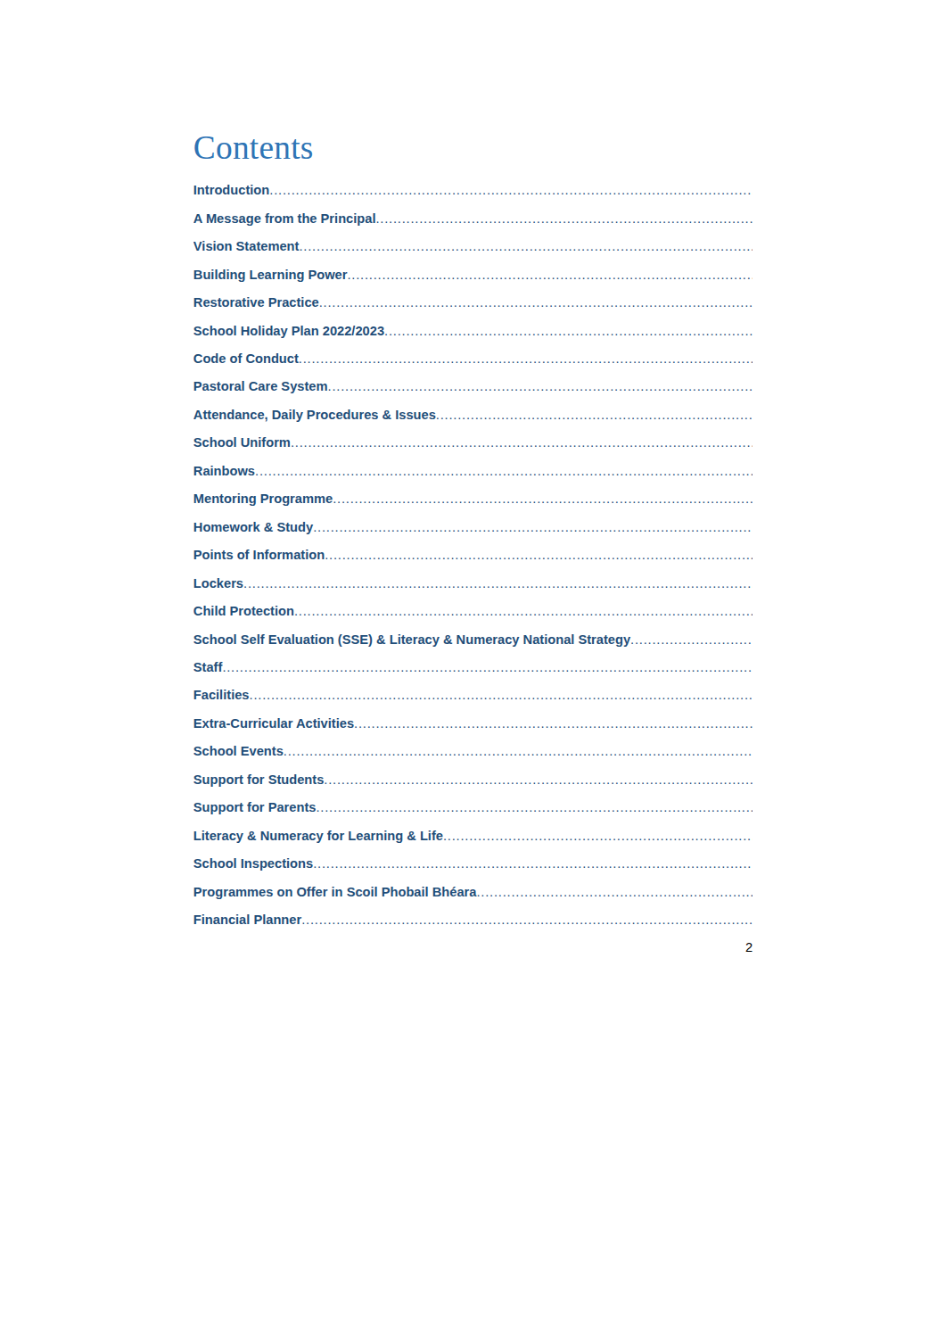Contents
Introduction................................................................................................................................. 3
A Message from the Principal......................................................................................................... 4
Vision Statement....................................................................................................................... 5
Building Learning Power.............................................................................................................. 6
Restorative Practice.................................................................................................................. 8
School Holiday Plan 2022/2023................................................................................................. 10
Code of Conduct..................................................................................................................... 11
Pastoral Care System.............................................................................................................. 12
Attendance, Daily Procedures & Issues......................................................................................... 13
School Uniform....................................................................................................................... 15
Rainbows.............................................................................................................................. 16
Mentoring Programme........................................................................................................... 17
Homework & Study................................................................................................................... 19
Points of Information.............................................................................................................. 21
Lockers................................................................................................................................. 22
Child Protection....................................................................................................................... 22
School Self Evaluation (SSE) & Literacy & Numeracy National Strategy.............................................. 23
Staff..................................................................................................................................... 24
Facilities............................................................................................................................... 25
Extra-Curricular Activities............................................................................................................. 26
School Events......................................................................................................................... 26
Support for Students.................................................................................................................. 26
Support for Parents.................................................................................................................... 27
Literacy & Numeracy for Learning & Life......................................................................................... 28
School Inspections.................................................................................................................... 28
Programmes on Offer in Scoil Phobail Bhéara.................................................................................... 29
Financial Planner..................................................................................................................... 32
2